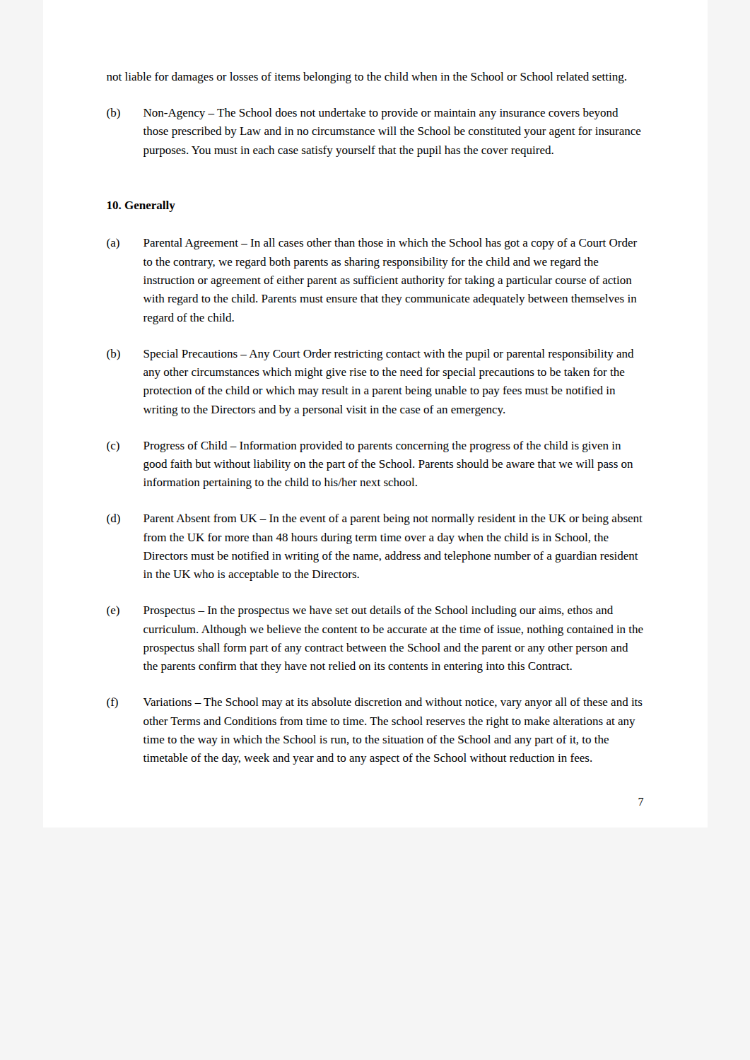not liable for damages or losses of items belonging to the child when in the School or School related setting.
(b)
Non-Agency – The School does not undertake to provide or maintain any insurance covers beyond those prescribed by Law and in no circumstance will the School be constituted your agent for insurance purposes. You must in each case satisfy yourself that the pupil has the cover required.
10. Generally
(a)
Parental Agreement – In all cases other than those in which the School has got a copy of a Court Order to the contrary, we regard both parents as sharing responsibility for the child and we regard the instruction or agreement of either parent as sufficient authority for taking a particular course of action with regard to the child. Parents must ensure that they communicate adequately between themselves in regard of the child.
(b)
Special Precautions – Any Court Order restricting contact with the pupil or parental responsibility and any other circumstances which might give rise to the need for special precautions to be taken for the protection of the child or which may result in a parent being unable to pay fees must be notified in writing to the Directors and by a personal visit in the case of an emergency.
(c)
Progress of Child – Information provided to parents concerning the progress of the child is given in good faith but without liability on the part of the School. Parents should be aware that we will pass on information pertaining to the child to his/her next school.
(d)
Parent Absent from UK – In the event of a parent being not normally resident in the UK or being absent from the UK for more than 48 hours during term time over a day when the child is in School, the Directors must be notified in writing of the name, address and telephone number of a guardian resident in the UK who is acceptable to the Directors.
(e)
Prospectus – In the prospectus we have set out details of the School including our aims, ethos and curriculum. Although we believe the content to be accurate at the time of issue, nothing contained in the prospectus shall form part of any contract between the School and the parent or any other person and the parents confirm that they have not relied on its contents in entering into this Contract.
(f)
Variations – The School may at its absolute discretion and without notice, vary anyor all of these and its other Terms and Conditions from time to time. The school reserves the right to make alterations at any time to the way in which the School is run, to the situation of the School and any part of it, to the timetable of the day, week and year and to any aspect of the School without reduction in fees.
7